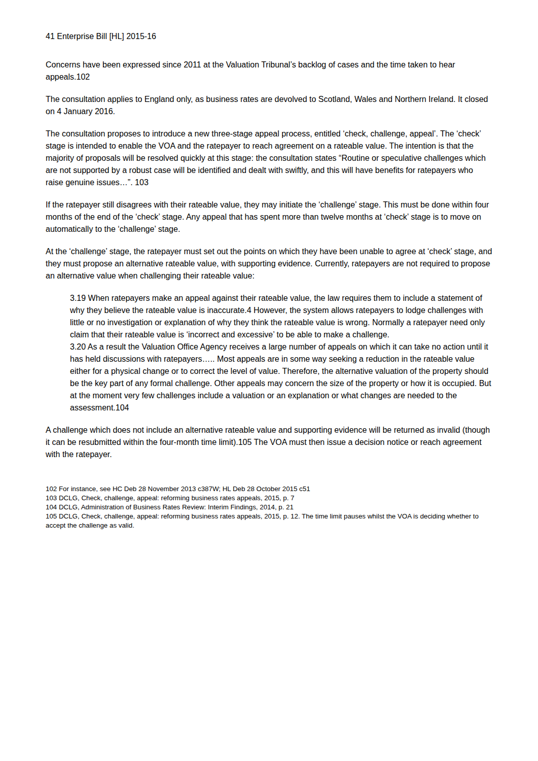41 Enterprise Bill [HL] 2015-16
Concerns have been expressed since 2011 at the Valuation Tribunal’s backlog of cases and the time taken to hear appeals.102
The consultation applies to England only, as business rates are devolved to Scotland, Wales and Northern Ireland. It closed on 4 January 2016.
The consultation proposes to introduce a new three-stage appeal process, entitled ‘check, challenge, appeal’. The ‘check’ stage is intended to enable the VOA and the ratepayer to reach agreement on a rateable value. The intention is that the majority of proposals will be resolved quickly at this stage: the consultation states “Routine or speculative challenges which are not supported by a robust case will be identified and dealt with swiftly, and this will have benefits for ratepayers who raise genuine issues…”. 103
If the ratepayer still disagrees with their rateable value, they may initiate the ‘challenge’ stage. This must be done within four months of the end of the ‘check’ stage. Any appeal that has spent more than twelve months at ‘check’ stage is to move on automatically to the ‘challenge’ stage.
At the ‘challenge’ stage, the ratepayer must set out the points on which they have been unable to agree at ‘check’ stage, and they must propose an alternative rateable value, with supporting evidence. Currently, ratepayers are not required to propose an alternative value when challenging their rateable value:
3.19 When ratepayers make an appeal against their rateable value, the law requires them to include a statement of why they believe the rateable value is inaccurate.4 However, the system allows ratepayers to lodge challenges with little or no investigation or explanation of why they think the rateable value is wrong. Normally a ratepayer need only claim that their rateable value is ‘incorrect and excessive’ to be able to make a challenge.
3.20 As a result the Valuation Office Agency receives a large number of appeals on which it can take no action until it has held discussions with ratepayers….. Most appeals are in some way seeking a reduction in the rateable value either for a physical change or to correct the level of value. Therefore, the alternative valuation of the property should be the key part of any formal challenge. Other appeals may concern the size of the property or how it is occupied. But at the moment very few challenges include a valuation or an explanation or what changes are needed to the assessment.104
A challenge which does not include an alternative rateable value and supporting evidence will be returned as invalid (though it can be resubmitted within the four-month time limit).105 The VOA must then issue a decision notice or reach agreement with the ratepayer.
102 For instance, see HC Deb 28 November 2013 c387W; HL Deb 28 October 2015 c51
103 DCLG, Check, challenge, appeal: reforming business rates appeals, 2015, p. 7
104 DCLG, Administration of Business Rates Review: Interim Findings, 2014, p. 21
105 DCLG, Check, challenge, appeal: reforming business rates appeals, 2015, p. 12. The time limit pauses whilst the VOA is deciding whether to accept the challenge as valid.